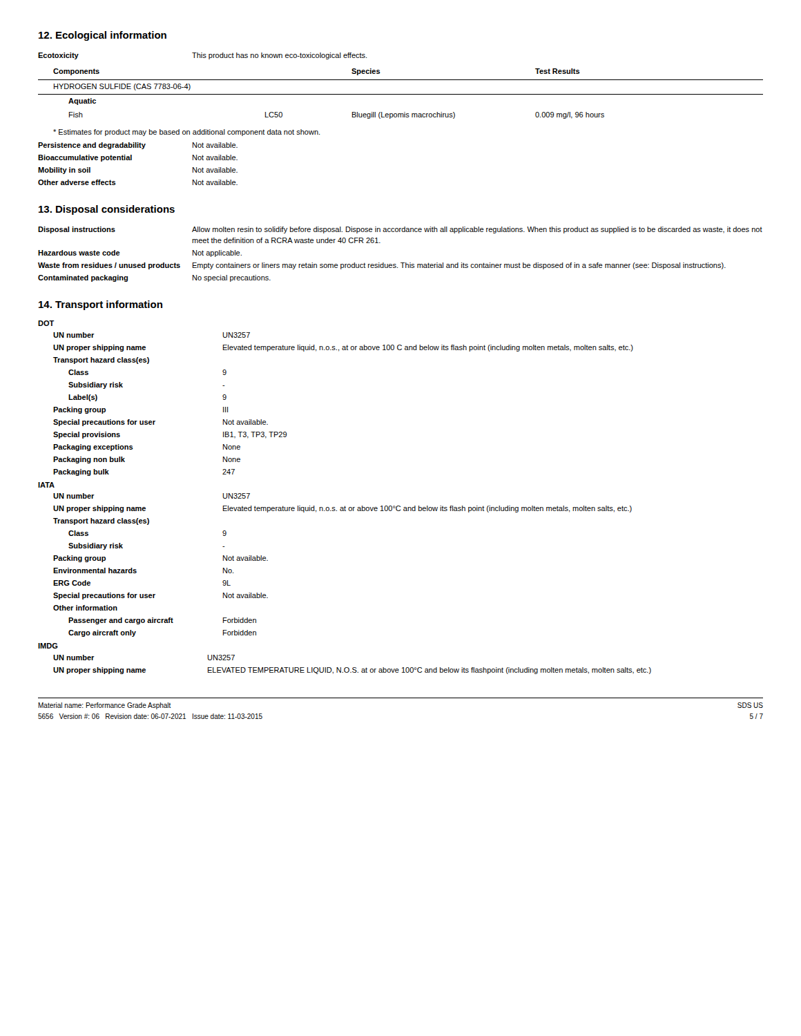12. Ecological information
| Ecotoxicity | This product has no known eco-toxicological effects. |
| Components | | Species | Test Results |
| --- | --- | --- | --- |
| HYDROGEN SULFIDE (CAS 7783-06-4) |
| Aquatic | | | |
| Fish | LC50 | Bluegill (Lepomis macrochirus) | 0.009 mg/l, 96 hours |
* Estimates for product may be based on additional component data not shown.
| Persistence and degradability | Not available. |
| Bioaccumulative potential | Not available. |
| Mobility in soil | Not available. |
| Other adverse effects | Not available. |
13. Disposal considerations
| Disposal instructions | Allow molten resin to solidify before disposal. Dispose in accordance with all applicable regulations. When this product as supplied is to be discarded as waste, it does not meet the definition of a RCRA waste under 40 CFR 261. |
| Hazardous waste code | Not applicable. |
| Waste from residues / unused products | Empty containers or liners may retain some product residues. This material and its container must be disposed of in a safe manner (see: Disposal instructions). |
| Contaminated packaging | No special precautions. |
14. Transport information
DOT
| UN number | UN3257 |
| UN proper shipping name | Elevated temperature liquid, n.o.s., at or above 100 C and below its flash point (including molten metals, molten salts, etc.) |
| Transport hazard class(es) |
| Class | 9 |
| Subsidiary risk | - |
| Label(s) | 9 |
| Packing group | III |
| Special precautions for user | Not available. |
| Special provisions | IB1, T3, TP3, TP29 |
| Packaging exceptions | None |
| Packaging non bulk | None |
| Packaging bulk | 247 |
IATA
| UN number | UN3257 |
| UN proper shipping name | Elevated temperature liquid, n.o.s. at or above 100°C and below its flash point (including molten metals, molten salts, etc.) |
| Transport hazard class(es) |
| Class | 9 |
| Subsidiary risk | - |
| Packing group | Not available. |
| Environmental hazards | No. |
| ERG Code | 9L |
| Special precautions for user | Not available. |
| Other information |
| Passenger and cargo aircraft | Forbidden |
| Cargo aircraft only | Forbidden |
IMDG
| UN number | UN3257 |
| UN proper shipping name | ELEVATED TEMPERATURE LIQUID, N.O.S. at or above 100°C and below its flashpoint (including molten metals, molten salts, etc.) |
Material name: Performance Grade Asphalt
5656 Version #: 06 Revision date: 06-07-2021 Issue date: 11-03-2015
SDS US
5 / 7